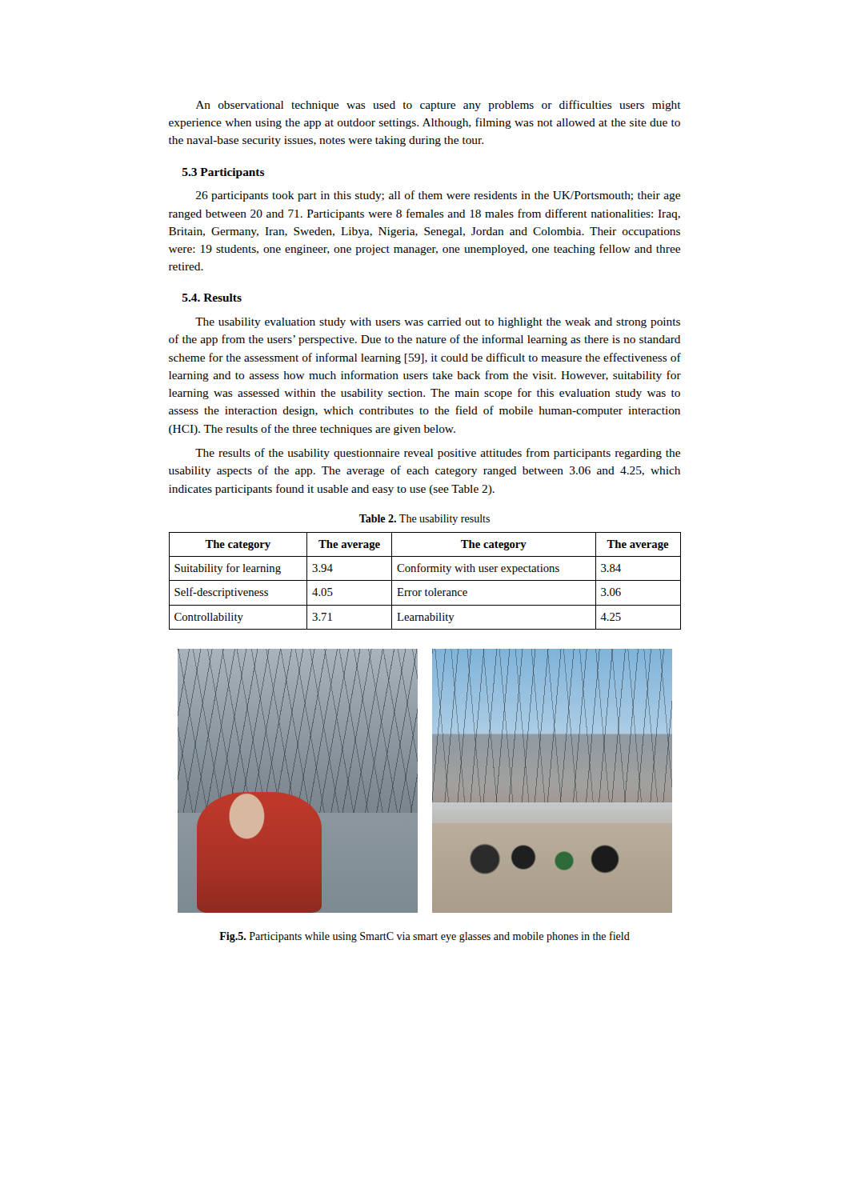An observational technique was used to capture any problems or difficulties users might experience when using the app at outdoor settings. Although, filming was not allowed at the site due to the naval-base security issues, notes were taking during the tour.
5.3 Participants
26 participants took part in this study; all of them were residents in the UK/Portsmouth; their age ranged between 20 and 71. Participants were 8 females and 18 males from different nationalities: Iraq, Britain, Germany, Iran, Sweden, Libya, Nigeria, Senegal, Jordan and Colombia. Their occupations were: 19 students, one engineer, one project manager, one unemployed, one teaching fellow and three retired.
5.4. Results
The usability evaluation study with users was carried out to highlight the weak and strong points of the app from the users’ perspective. Due to the nature of the informal learning as there is no standard scheme for the assessment of informal learning [59], it could be difficult to measure the effectiveness of learning and to assess how much information users take back from the visit. However, suitability for learning was assessed within the usability section. The main scope for this evaluation study was to assess the interaction design, which contributes to the field of mobile human-computer interaction (HCI). The results of the three techniques are given below.
The results of the usability questionnaire reveal positive attitudes from participants regarding the usability aspects of the app. The average of each category ranged between 3.06 and 4.25, which indicates participants found it usable and easy to use (see Table 2).
Table 2. The usability results
| The category | The average | The category | The average |
| --- | --- | --- | --- |
| Suitability for learning | 3.94 | Conformity with user expectations | 3.84 |
| Self-descriptiveness | 4.05 | Error tolerance | 3.06 |
| Controllability | 3.71 | Learnability | 4.25 |
Fig.5. Participants while using SmartC via smart eye glasses and mobile phones in the field